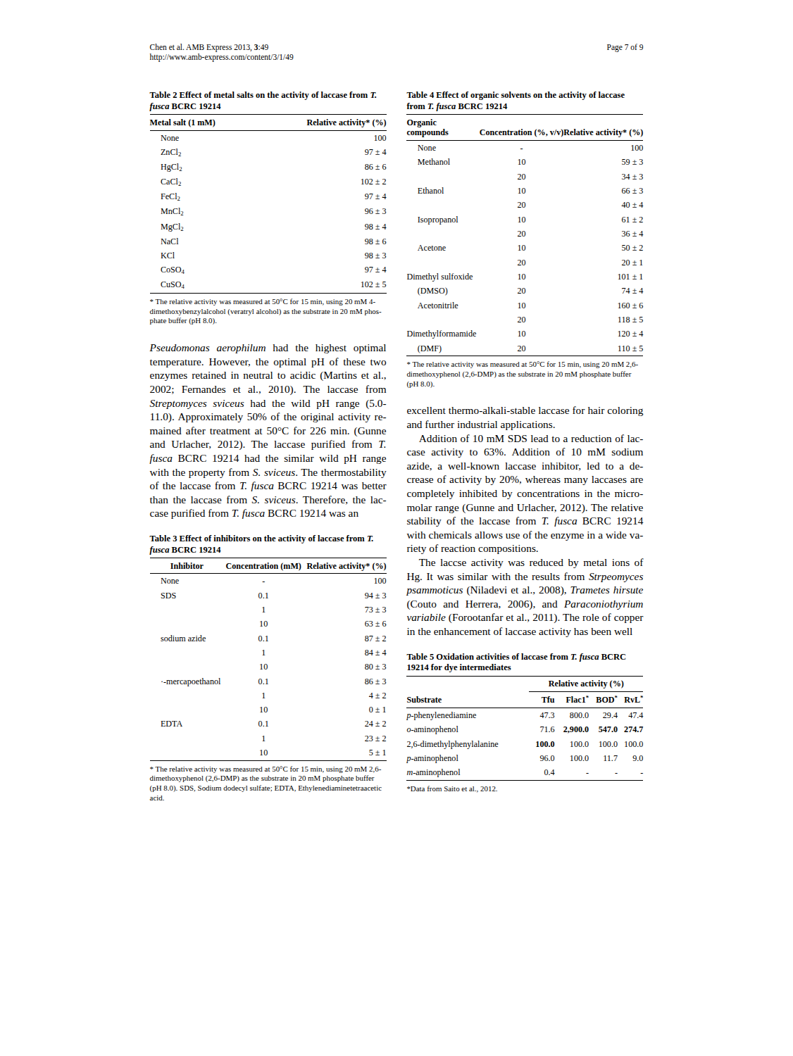Chen et al. AMB Express 2013, 3:49
http://www.amb-express.com/content/3/1/49
Page 7 of 9
Table 2 Effect of metal salts on the activity of laccase from T. fusca BCRC 19214
| Metal salt (1 mM) | Relative activity* (%) |
| --- | --- |
| None | 100 |
| ZnCl 2 | 97 ± 4 |
| HgCl 2 | 86 ± 6 |
| CaCl 2 | 102 ± 2 |
| FeCl 2 | 97 ± 4 |
| MnCl 2 | 96 ± 3 |
| MgCl 2 | 98 ± 4 |
| NaCl | 98 ± 6 |
| KCl | 98 ± 3 |
| CoSO 4 | 97 ± 4 |
| CuSO 4 | 102 ± 5 |
* The relative activity was measured at 50°C for 15 min, using 20 mM 4- dimethoxybenzylalcohol (veratryl alcohol) as the substrate in 20 mM phosphate buffer (pH 8.0).
Pseudomonas aerophilum had the highest optimal temperature. However, the optimal pH of these two enzymes retained in neutral to acidic (Martins et al., 2002; Fernandes et al., 2010). The laccase from Streptomyces sviceus had the wild pH range (5.0-11.0). Approximately 50% of the original activity remained after treatment at 50°C for 226 min. (Gunne and Urlacher, 2012). The laccase purified from T. fusca BCRC 19214 had the similar wild pH range with the property from S. sviceus. The thermostability of the laccase from T. fusca BCRC 19214 was better than the laccase from S. sviceus. Therefore, the laccase purified from T. fusca BCRC 19214 was an
Table 3 Effect of inhibitors on the activity of laccase from T. fusca BCRC 19214
| Inhibitor | Concentration (mM) | Relative activity* (%) |
| --- | --- | --- |
| None | - | 100 |
| SDS | 0.1 | 94 ± 3 |
| | 1 | 73 ± 3 |
| | 10 | 63 ± 6 |
| sodium azide | 0.1 | 87 ± 2 |
| | 1 | 84 ± 4 |
| | 10 | 80 ± 3 |
| ·-mercapoethanol | 0.1 | 86 ± 3 |
| | 1 | 4 ± 2 |
| | 10 | 0 ± 1 |
| EDTA | 0.1 | 24 ± 2 |
| | 1 | 23 ± 2 |
| | 10 | 5 ± 1 |
* The relative activity was measured at 50°C for 15 min, using 20 mM 2,6-dimethoxyphenol (2,6-DMP) as the substrate in 20 mM phosphate buffer (pH 8.0). SDS, Sodium dodecyl sulfate; EDTA, Ethylenediaminetetraacetic acid.
Table 4 Effect of organic solvents on the activity of laccase from T. fusca BCRC 19214
| Organic compounds | Concentration (%, v/v) | Relative activity* (%) |
| --- | --- | --- |
| None | - | 100 |
| Methanol | 10 | 59 ± 3 |
| | 20 | 34 ± 3 |
| Ethanol | 10 | 66 ± 3 |
| | 20 | 40 ± 4 |
| Isopropanol | 10 | 61 ± 2 |
| | 20 | 36 ± 4 |
| Acetone | 10 | 50 ± 2 |
| | 20 | 20 ± 1 |
| Dimethyl sulfoxide | 10 | 101 ± 1 |
| (DMSO) | 20 | 74 ± 4 |
| Acetonitrile | 10 | 160 ± 6 |
| | 20 | 118 ± 5 |
| Dimethylformamide | 10 | 120 ± 4 |
| (DMF) | 20 | 110 ± 5 |
* The relative activity was measured at 50°C for 15 min, using 20 mM 2,6-dimethoxyphenol (2,6-DMP) as the substrate in 20 mM phosphate buffer (pH 8.0).
excellent thermo-alkali-stable laccase for hair coloring and further industrial applications.
Addition of 10 mM SDS lead to a reduction of laccase activity to 63%. Addition of 10 mM sodium azide, a well-known laccase inhibitor, led to a decrease of activity by 20%, whereas many laccases are completely inhibited by concentrations in the micromolar range (Gunne and Urlacher, 2012). The relative stability of the laccase from T. fusca BCRC 19214 with chemicals allows use of the enzyme in a wide variety of reaction compositions.
The laccse activity was reduced by metal ions of Hg. It was similar with the results from Strpeomyces psammoticus (Niladevi et al., 2008), Trametes hirsute (Couto and Herrera, 2006), and Paraconiothyrium variabile (Forootanfar et al., 2011). The role of copper in the enhancement of laccase activity has been well
Table 5 Oxidation activities of laccase from T. fusca BCRC 19214 for dye intermediates
| Substrate | Relative activity (%) |
| --- | --- |
| Tfu | Flac1 * | BOD * | RvL * |
| p -phenylenediamine | 47.3 | 800.0 | 29.4 | 47.4 |
| o -aminophenol | 71.6 | 2,900.0 | 547.0 | 274.7 |
| 2,6-dimethylphenylalanine | 100.0 | 100.0 | 100.0 | 100.0 |
| p -aminophenol | 96.0 | 100.0 | 11.7 | 9.0 |
| m -aminophenol | 0.4 | - | - | - |
*Data from Saito et al., 2012.